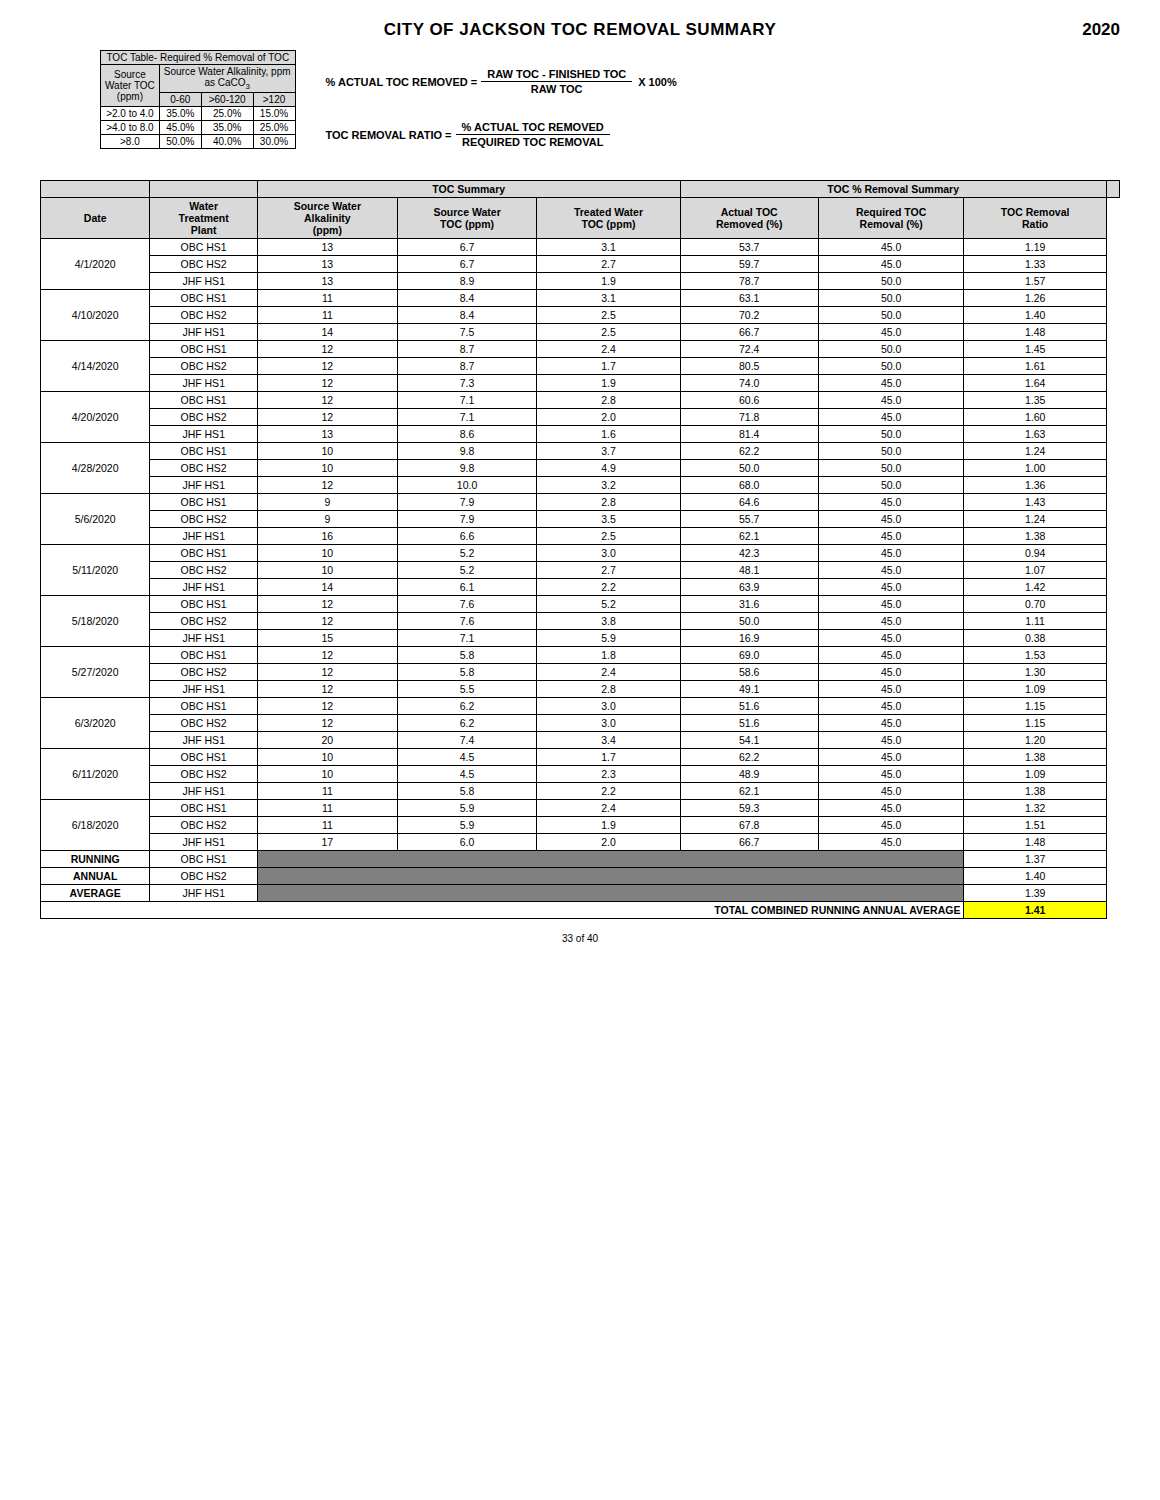CITY OF JACKSON TOC REMOVAL SUMMARY
2020
| TOC Table- Required % Removal of TOC |
| Source Water TOC (ppm) | Source Water Alkalinity, ppm as CaCO 3 |
| 0-60 | >60-120 | >120 |
| >2.0 to 4.0 | 35.0% | 25.0% | 15.0% |
| >4.0 to 8.0 | 45.0% | 35.0% | 25.0% |
| >8.0 | 50.0% | 40.0% | 30.0% |
% ACTUAL TOC REMOVED = RAW TOC - FINISHED TOC RAW TOC X 100%
TOC REMOVAL RATIO = % ACTUAL TOC REMOVED REQUIRED TOC REMOVAL
| | | TOC Summary | TOC % Removal Summary | |
| --- | --- | --- | --- | --- |
| Date | Water Treatment Plant | Source Water Alkalinity (ppm) | Source Water TOC (ppm) | Treated Water TOC (ppm) | Actual TOC Removed (%) | Required TOC Removal (%) | TOC Removal Ratio |
| 4/1/2020 | OBC HS1 | 13 | 6.7 | 3.1 | 53.7 | 45.0 | 1.19 |
| OBC HS2 | 13 | 6.7 | 2.7 | 59.7 | 45.0 | 1.33 |
| JHF HS1 | 13 | 8.9 | 1.9 | 78.7 | 50.0 | 1.57 |
| 4/10/2020 | OBC HS1 | 11 | 8.4 | 3.1 | 63.1 | 50.0 | 1.26 |
| OBC HS2 | 11 | 8.4 | 2.5 | 70.2 | 50.0 | 1.40 |
| JHF HS1 | 14 | 7.5 | 2.5 | 66.7 | 45.0 | 1.48 |
| 4/14/2020 | OBC HS1 | 12 | 8.7 | 2.4 | 72.4 | 50.0 | 1.45 |
| OBC HS2 | 12 | 8.7 | 1.7 | 80.5 | 50.0 | 1.61 |
| JHF HS1 | 12 | 7.3 | 1.9 | 74.0 | 45.0 | 1.64 |
| 4/20/2020 | OBC HS1 | 12 | 7.1 | 2.8 | 60.6 | 45.0 | 1.35 |
| OBC HS2 | 12 | 7.1 | 2.0 | 71.8 | 45.0 | 1.60 |
| JHF HS1 | 13 | 8.6 | 1.6 | 81.4 | 50.0 | 1.63 |
| 4/28/2020 | OBC HS1 | 10 | 9.8 | 3.7 | 62.2 | 50.0 | 1.24 |
| OBC HS2 | 10 | 9.8 | 4.9 | 50.0 | 50.0 | 1.00 |
| JHF HS1 | 12 | 10.0 | 3.2 | 68.0 | 50.0 | 1.36 |
| 5/6/2020 | OBC HS1 | 9 | 7.9 | 2.8 | 64.6 | 45.0 | 1.43 |
| OBC HS2 | 9 | 7.9 | 3.5 | 55.7 | 45.0 | 1.24 |
| JHF HS1 | 16 | 6.6 | 2.5 | 62.1 | 45.0 | 1.38 |
| 5/11/2020 | OBC HS1 | 10 | 5.2 | 3.0 | 42.3 | 45.0 | 0.94 |
| OBC HS2 | 10 | 5.2 | 2.7 | 48.1 | 45.0 | 1.07 |
| JHF HS1 | 14 | 6.1 | 2.2 | 63.9 | 45.0 | 1.42 |
| 5/18/2020 | OBC HS1 | 12 | 7.6 | 5.2 | 31.6 | 45.0 | 0.70 |
| OBC HS2 | 12 | 7.6 | 3.8 | 50.0 | 45.0 | 1.11 |
| JHF HS1 | 15 | 7.1 | 5.9 | 16.9 | 45.0 | 0.38 |
| 5/27/2020 | OBC HS1 | 12 | 5.8 | 1.8 | 69.0 | 45.0 | 1.53 |
| OBC HS2 | 12 | 5.8 | 2.4 | 58.6 | 45.0 | 1.30 |
| JHF HS1 | 12 | 5.5 | 2.8 | 49.1 | 45.0 | 1.09 |
| 6/3/2020 | OBC HS1 | 12 | 6.2 | 3.0 | 51.6 | 45.0 | 1.15 |
| OBC HS2 | 12 | 6.2 | 3.0 | 51.6 | 45.0 | 1.15 |
| JHF HS1 | 20 | 7.4 | 3.4 | 54.1 | 45.0 | 1.20 |
| 6/11/2020 | OBC HS1 | 10 | 4.5 | 1.7 | 62.2 | 45.0 | 1.38 |
| OBC HS2 | 10 | 4.5 | 2.3 | 48.9 | 45.0 | 1.09 |
| JHF HS1 | 11 | 5.8 | 2.2 | 62.1 | 45.0 | 1.38 |
| 6/18/2020 | OBC HS1 | 11 | 5.9 | 2.4 | 59.3 | 45.0 | 1.32 |
| OBC HS2 | 11 | 5.9 | 1.9 | 67.8 | 45.0 | 1.51 |
| JHF HS1 | 17 | 6.0 | 2.0 | 66.7 | 45.0 | 1.48 |
| RUNNING | OBC HS1 | | 1.37 |
| ANNUAL | OBC HS2 | | 1.40 |
| AVERAGE | JHF HS1 | | 1.39 |
| TOTAL COMBINED RUNNING ANNUAL AVERAGE | 1.41 |
33 of 40